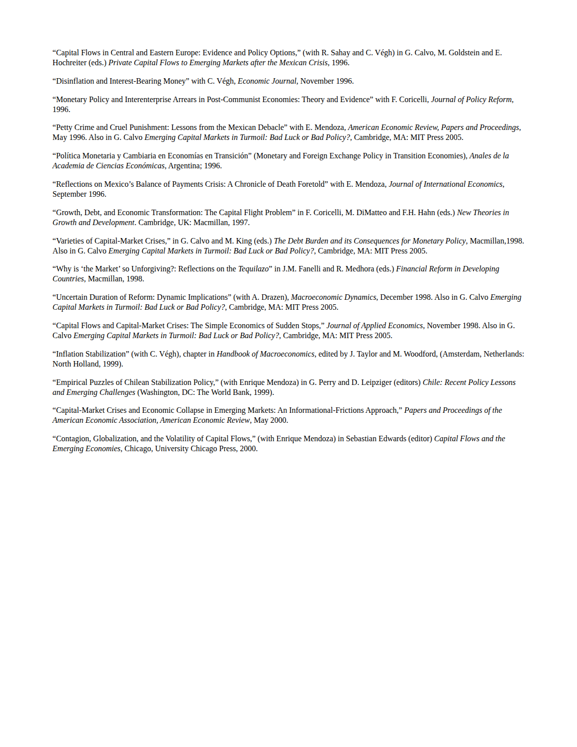“Capital Flows in Central and Eastern Europe: Evidence and Policy Options,” (with R. Sahay and C. Végh) in G. Calvo, M. Goldstein and E. Hochreiter (eds.) Private Capital Flows to Emerging Markets after the Mexican Crisis, 1996.
“Disinflation and Interest-Bearing Money” with C. Végh, Economic Journal, November 1996.
“Monetary Policy and Interenterprise Arrears in Post-Communist Economies: Theory and Evidence” with F. Coricelli, Journal of Policy Reform, 1996.
“Petty Crime and Cruel Punishment: Lessons from the Mexican Debacle” with E. Mendoza, American Economic Review, Papers and Proceedings, May 1996. Also in G. Calvo Emerging Capital Markets in Turmoil: Bad Luck or Bad Policy?, Cambridge, MA: MIT Press 2005.
“Política Monetaria y Cambiaria en Economías en Transición” (Monetary and Foreign Exchange Policy in Transition Economies), Anales de la Academia de Ciencias Económicas, Argentina; 1996.
“Reflections on Mexico’s Balance of Payments Crisis: A Chronicle of Death Foretold” with E. Mendoza, Journal of International Economics, September 1996.
“Growth, Debt, and Economic Transformation: The Capital Flight Problem” in F. Coricelli, M. DiMatteo and F.H. Hahn (eds.) New Theories in Growth and Development. Cambridge, UK: Macmillan, 1997.
“Varieties of Capital-Market Crises,” in G. Calvo and M. King (eds.) The Debt Burden and its Consequences for Monetary Policy, Macmillan,1998. Also in G. Calvo Emerging Capital Markets in Turmoil: Bad Luck or Bad Policy?, Cambridge, MA: MIT Press 2005.
“Why is ‘the Market’ so Unforgiving?: Reflections on the Tequilazo” in J.M. Fanelli and R. Medhora (eds.) Financial Reform in Developing Countries, Macmillan, 1998.
“Uncertain Duration of Reform: Dynamic Implications” (with A. Drazen), Macroeconomic Dynamics, December 1998. Also in G. Calvo Emerging Capital Markets in Turmoil: Bad Luck or Bad Policy?, Cambridge, MA: MIT Press 2005.
“Capital Flows and Capital-Market Crises: The Simple Economics of Sudden Stops,” Journal of Applied Economics, November 1998. Also in G. Calvo Emerging Capital Markets in Turmoil: Bad Luck or Bad Policy?, Cambridge, MA: MIT Press 2005.
“Inflation Stabilization” (with C. Végh), chapter in Handbook of Macroeconomics, edited by J. Taylor and M. Woodford, (Amsterdam, Netherlands: North Holland, 1999).
“Empirical Puzzles of Chilean Stabilization Policy,” (with Enrique Mendoza) in G. Perry and D. Leipziger (editors) Chile: Recent Policy Lessons and Emerging Challenges (Washington, DC: The World Bank, 1999).
“Capital-Market Crises and Economic Collapse in Emerging Markets: An Informational-Frictions Approach,” Papers and Proceedings of the American Economic Association, American Economic Review, May 2000.
“Contagion, Globalization, and the Volatility of Capital Flows,” (with Enrique Mendoza) in Sebastian Edwards (editor) Capital Flows and the Emerging Economies, Chicago, University Chicago Press, 2000.